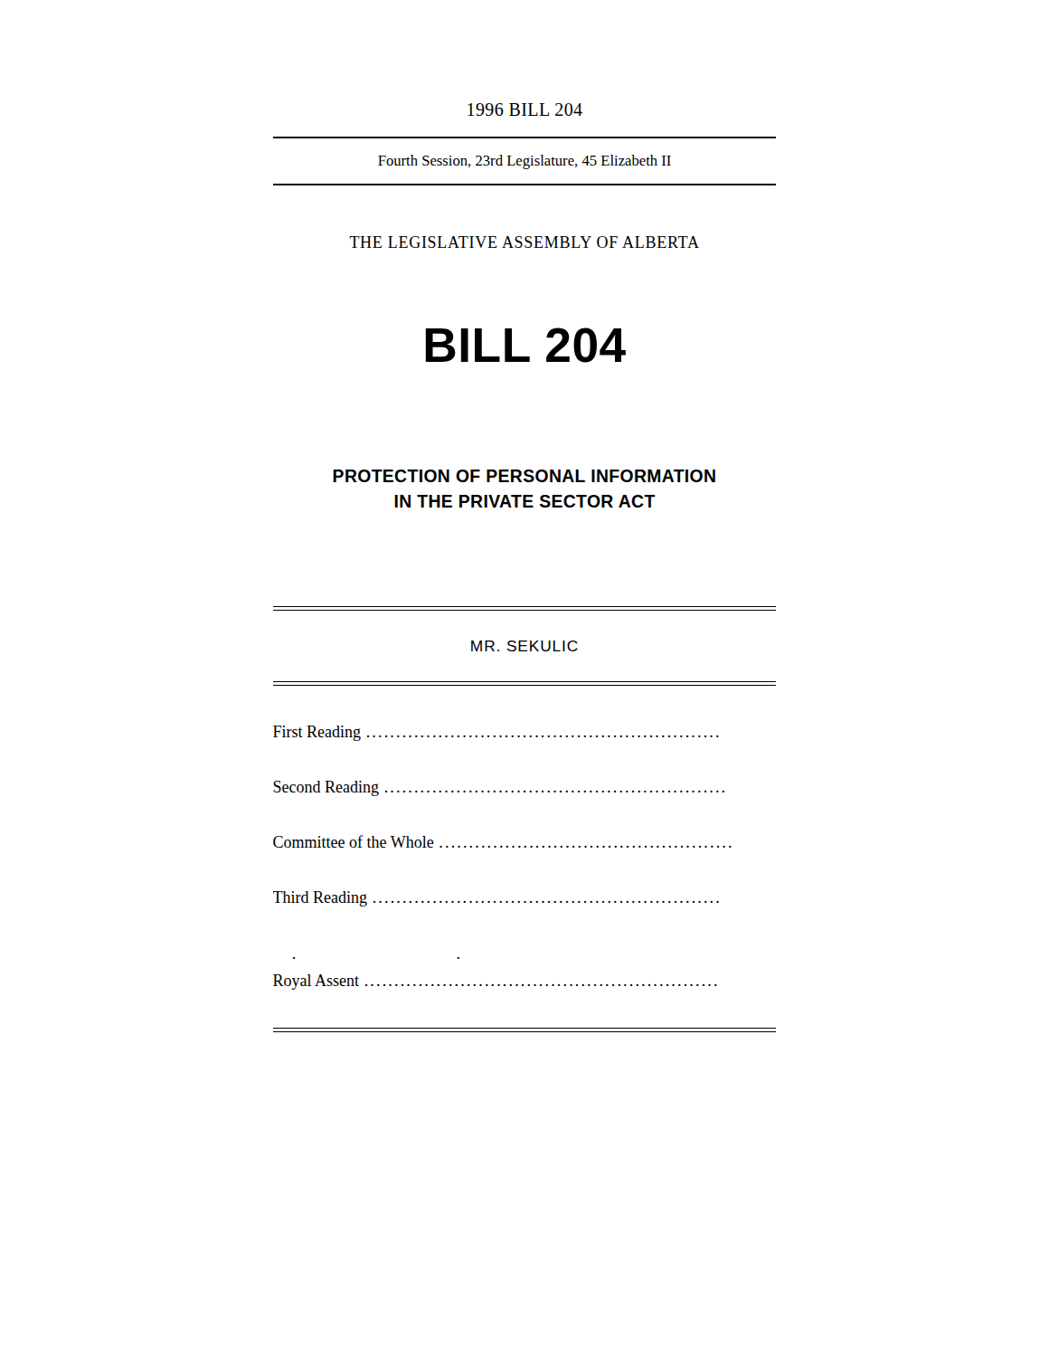1996 BILL 204
Fourth Session, 23rd Legislature, 45 Elizabeth II
THE LEGISLATIVE ASSEMBLY OF ALBERTA
BILL 204
PROTECTION OF PERSONAL INFORMATION
IN THE PRIVATE SECTOR ACT
MR. SEKULIC
First Reading ...........................................................
Second Reading .........................................................
Committee of the Whole .................................................
Third Reading ..........................................................
. .
Royal Assent ...........................................................